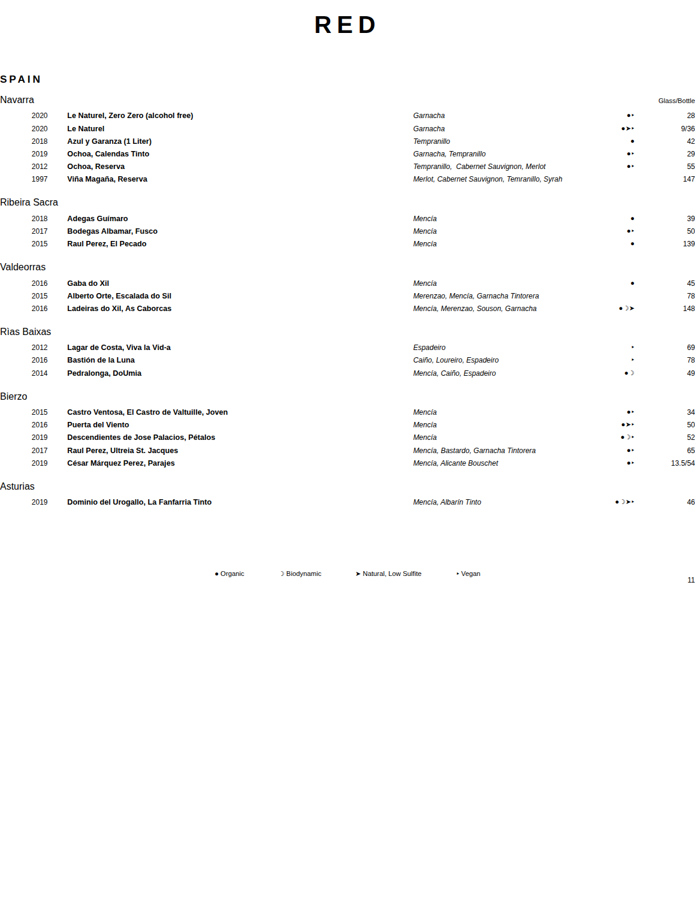RED
SPAIN
Navarra
Glass/Bottle
| 2020 | Le Naturel, Zero Zero (alcohol free) | Garnacha | ●‣ | 28 |
| 2020 | Le Naturel | Garnacha | ●➤‣ | 9/36 |
| 2018 | Azul y Garanza (1 Liter) | Tempranillo | ● | 42 |
| 2019 | Ochoa, Calendas Tinto | Garnacha, Tempranillo | ●‣ | 29 |
| 2012 | Ochoa, Reserva | Tempranillo, Cabernet Sauvignon, Merlot | ●‣ | 55 |
| 1997 | Viña Magaña, Reserva | Merlot, Cabernet Sauvignon, Temranillo, Syrah | | 147 |
Ribeira Sacra
| 2018 | Adegas Guímaro | Mencía | ● | 39 |
| 2017 | Bodegas Albamar, Fusco | Mencía | ●‣ | 50 |
| 2015 | Raul Perez, El Pecado | Mencía | ● | 139 |
Valdeorras
| 2016 | Gaba do Xil | Mencía | ● | 45 |
| 2015 | Alberto Orte, Escalada do Sil | Merenzao, Mencía, Garnacha Tintorera | | 78 |
| 2016 | Ladeiras do Xil, As Caborcas | Mencía, Merenzao, Souson, Garnacha | ●☽➤ | 148 |
Rìas Baixas
| 2012 | Lagar de Costa, Viva la Vid-a | Espadeiro | ‣ | 69 |
| 2016 | Bastión de la Luna | Caiño, Loureiro, Espadeiro | ‣ | 78 |
| 2014 | Pedralonga, DoUmia | Mencía, Caiño, Espadeiro | ●☽ | 49 |
Bierzo
| 2015 | Castro Ventosa, El Castro de Valtuille, Joven | Mencía | ●‣ | 34 |
| 2016 | Puerta del Viento | Mencía | ●➤‣ | 50 |
| 2019 | Descendientes de Jose Palacios, Pétalos | Mencía | ●☽‣ | 52 |
| 2017 | Raul Perez, Ultreia St. Jacques | Mencía, Bastardo, Garnacha Tintorera | ●‣ | 65 |
| 2019 | César Márquez Perez, Parajes | Mencía, Alicante Bouschet | ●‣ | 13.5/54 |
Asturias
| 2019 | Dominio del Urogallo, La Fanfarria Tinto | Mencía, Albarín Tinto | ●☽➤‣ | 46 |
● Organic ☽ Biodynamic ➤ Natural, Low Sulfite ‣ Vegan
11